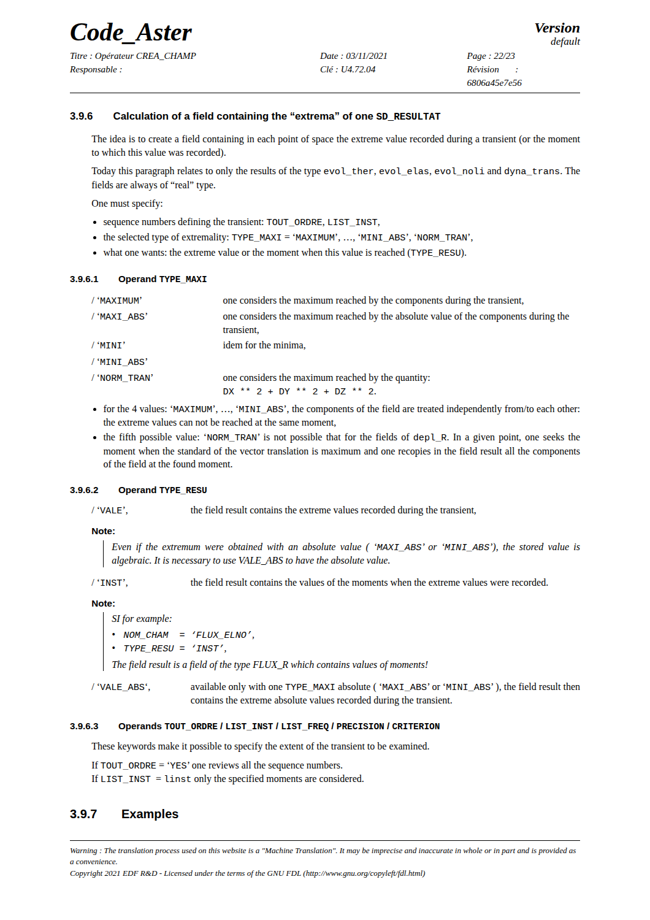Code_Aster
Versiondefault
| Titre : Opérateur CREA_CHAMP | Date : 03/11/2021 | Page : 22/23 |
| Responsable : | Clé : U4.72.04 | Révision : |
| | | 6806a45e7e56 |
3.9.6 Calculation of a field containing the “extrema” of one SD_RESULTAT
The idea is to create a field containing in each point of space the extreme value recorded during a transient (or the moment to which this value was recorded).
Today this paragraph relates to only the results of the type evol_ther, evol_elas, evol_noli and dyna_trans. The fields are always of “real” type.
One must specify:
sequence numbers defining the transient: TOUT_ORDRE, LIST_INST,
the selected type of extremality: TYPE_MAXI = ‘MAXIMUM’, …, ‘MINI_ABS’, ‘NORM_TRAN’,
what one wants: the extreme value or the moment when this value is reached (TYPE_RESU).
3.9.6.1 Operand TYPE_MAXI
| / ‘ MAXIMUM ’ | one considers the maximum reached by the components during the transient, |
| / ‘ MAXI_ABS ’ | one considers the maximum reached by the absolute value of the components during the transient, |
| / ‘ MINI ’ | idem for the minima, |
| / ‘ MINI_ABS ’ | |
| / ‘ NORM_TRAN ’ | one considers the maximum reached by the quantity: DX ** 2 + DY ** 2 + DZ ** 2 . |
for the 4 values: ‘MAXIMUM’, …, ‘MINI_ABS’, the components of the field are treated independently from/to each other: the extreme values can not be reached at the same moment,
the fifth possible value: ‘NORM_TRAN’ is not possible that for the fields of depl_R. In a given point, one seeks the moment when the standard of the vector translation is maximum and one recopies in the field result all the components of the field at the found moment.
3.9.6.2 Operand TYPE_RESU
/ ‘VALE’,
the field result contains the extreme values recorded during the transient,
Note:
Even if the extremum were obtained with an absolute value ( ‘MAXI_ABS’ or ‘MINI_ABS’), the stored value is algebraic. It is necessary to use VALE_ABS to have the absolute value.
/ ‘INST’,
the field result contains the values of the moments when the extreme values were recorded.
Note:
SI for example:
NOM_CHAM = ‘FLUX_ELNO’,
TYPE_RESU = ‘INST’,
The field result is a field of the type FLUX_R which contains values of moments!
/ ‘VALE_ABS‘,
available only with one TYPE_MAXI absolute ( ‘MAXI_ABS’ or ‘MINI_ABS’ ), the field result then contains the extreme absolute values recorded during the transient.
3.9.6.3 Operands TOUT_ORDRE / LIST_INST / LIST_FREQ / PRECISION / CRITERION
These keywords make it possible to specify the extent of the transient to be examined.
If TOUT_ORDRE = ‘YES’ one reviews all the sequence numbers.
If LIST_INST = linst only the specified moments are considered.
3.9.7 Examples
Warning : The translation process used on this website is a "Machine Translation". It may be imprecise and inaccurate in whole or in part and is provided as a convenience.
Copyright 2021 EDF R&D - Licensed under the terms of the GNU FDL (http://www.gnu.org/copyleft/fdl.html)